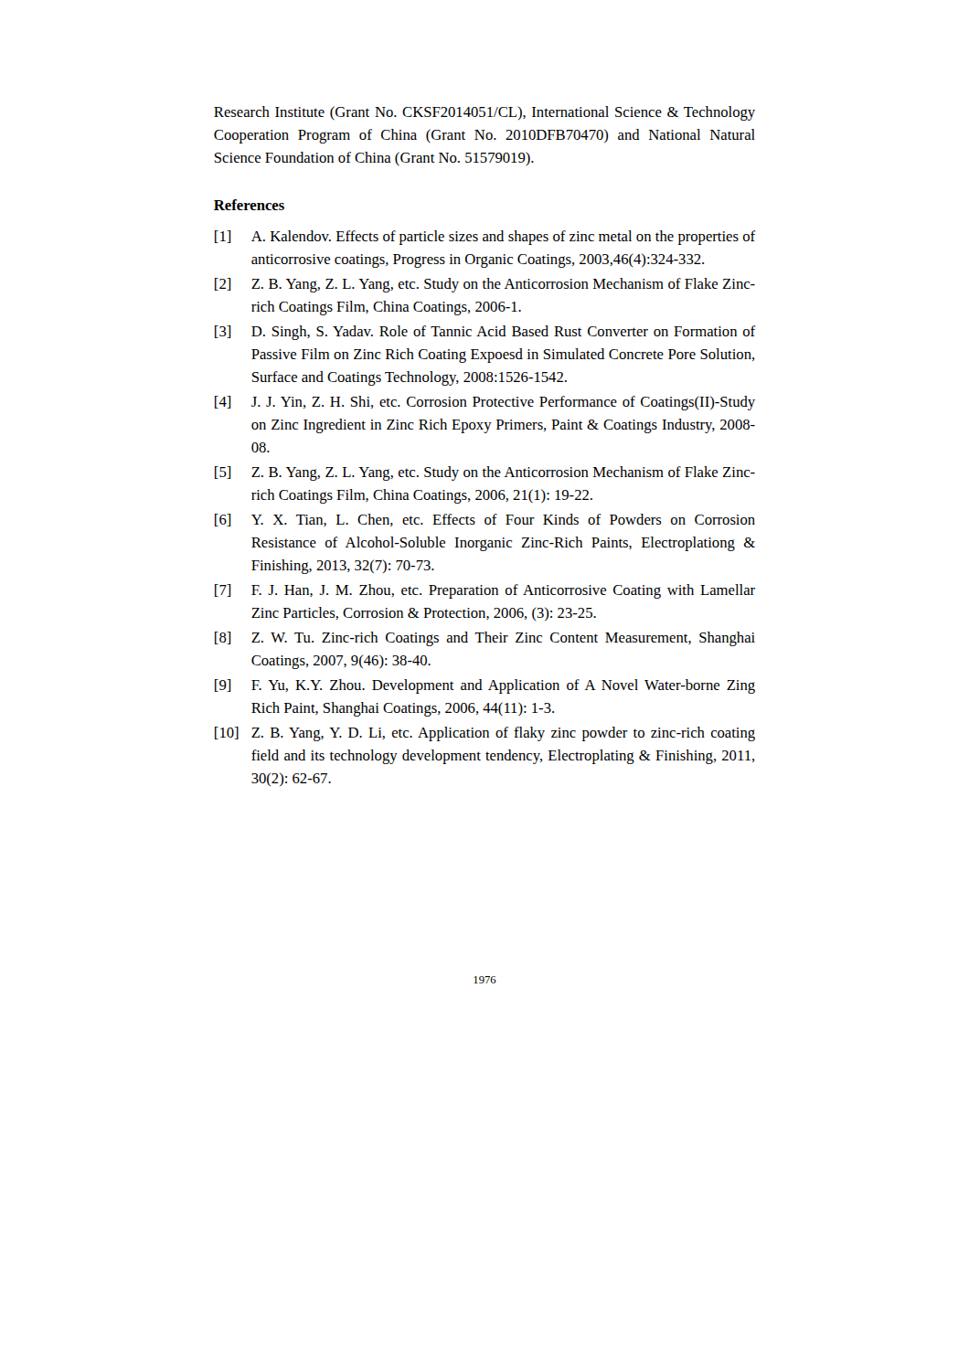Research Institute (Grant No. CKSF2014051/CL), International Science & Technology Cooperation Program of China (Grant No. 2010DFB70470) and National Natural Science Foundation of China (Grant No. 51579019).
References
[1] A. Kalendov. Effects of particle sizes and shapes of zinc metal on the properties of anticorrosive coatings, Progress in Organic Coatings, 2003,46(4):324-332.
[2] Z. B. Yang, Z. L. Yang, etc. Study on the Anticorrosion Mechanism of Flake Zinc-rich Coatings Film, China Coatings, 2006-1.
[3] D. Singh, S. Yadav. Role of Tannic Acid Based Rust Converter on Formation of Passive Film on Zinc Rich Coating Expoesd in Simulated Concrete Pore Solution, Surface and Coatings Technology, 2008:1526-1542.
[4] J. J. Yin, Z. H. Shi, etc. Corrosion Protective Performance of Coatings(II)-Study on Zinc Ingredient in Zinc Rich Epoxy Primers, Paint & Coatings Industry, 2008-08.
[5] Z. B. Yang, Z. L. Yang, etc. Study on the Anticorrosion Mechanism of Flake Zinc-rich Coatings Film, China Coatings, 2006, 21(1): 19-22.
[6] Y. X. Tian, L. Chen, etc. Effects of Four Kinds of Powders on Corrosion Resistance of Alcohol-Soluble Inorganic Zinc-Rich Paints, Electroplationg & Finishing, 2013, 32(7): 70-73.
[7] F. J. Han, J. M. Zhou, etc. Preparation of Anticorrosive Coating with Lamellar Zinc Particles, Corrosion & Protection, 2006, (3): 23-25.
[8] Z. W. Tu. Zinc-rich Coatings and Their Zinc Content Measurement, Shanghai Coatings, 2007, 9(46): 38-40.
[9] F. Yu, K.Y. Zhou. Development and Application of A Novel Water-borne Zing Rich Paint, Shanghai Coatings, 2006, 44(11): 1-3.
[10] Z. B. Yang, Y. D. Li, etc. Application of flaky zinc powder to zinc-rich coating field and its technology development tendency, Electroplating & Finishing, 2011, 30(2): 62-67.
1976